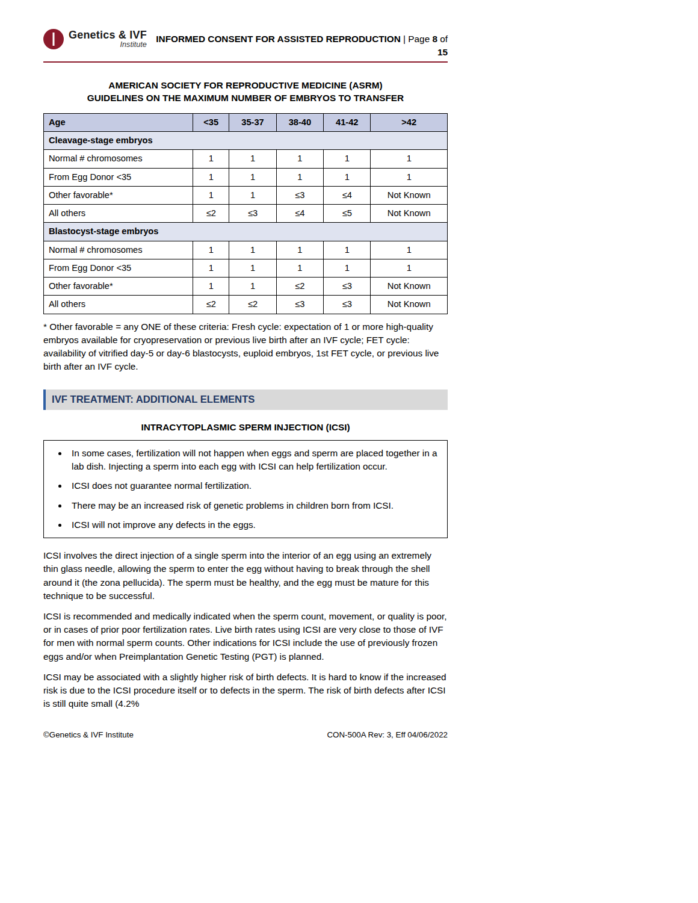Genetics & IVF
Institute
INFORMED CONSENT FOR ASSISTED REPRODUCTION | Page 8 of 15
AMERICAN SOCIETY FOR REPRODUCTIVE MEDICINE (ASRM)
GUIDELINES ON THE MAXIMUM NUMBER OF EMBRYOS TO TRANSFER
| Age | <35 | 35-37 | 38-40 | 41-42 | >42 |
| --- | --- | --- | --- | --- | --- |
| Cleavage-stage embryos |
| Normal # chromosomes | 1 | 1 | 1 | 1 | 1 |
| From Egg Donor <35 | 1 | 1 | 1 | 1 | 1 |
| Other favorable* | 1 | 1 | ≤3 | ≤4 | Not Known |
| All others | ≤2 | ≤3 | ≤4 | ≤5 | Not Known |
| Blastocyst-stage embryos |
| Normal # chromosomes | 1 | 1 | 1 | 1 | 1 |
| From Egg Donor <35 | 1 | 1 | 1 | 1 | 1 |
| Other favorable* | 1 | 1 | ≤2 | ≤3 | Not Known |
| All others | ≤2 | ≤2 | ≤3 | ≤3 | Not Known |
* Other favorable = any ONE of these criteria: Fresh cycle: expectation of 1 or more high-quality embryos available for cryopreservation or previous live birth after an IVF cycle; FET cycle: availability of vitrified day-5 or day-6 blastocysts, euploid embryos, 1st FET cycle, or previous live birth after an IVF cycle.
IVF TREATMENT: ADDITIONAL ELEMENTS
INTRACYTOPLASMIC SPERM INJECTION (ICSI)
In some cases, fertilization will not happen when eggs and sperm are placed together in a lab dish. Injecting a sperm into each egg with ICSI can help fertilization occur.
ICSI does not guarantee normal fertilization.
There may be an increased risk of genetic problems in children born from ICSI.
ICSI will not improve any defects in the eggs.
ICSI involves the direct injection of a single sperm into the interior of an egg using an extremely thin glass needle, allowing the sperm to enter the egg without having to break through the shell around it (the zona pellucida). The sperm must be healthy, and the egg must be mature for this technique to be successful.
ICSI is recommended and medically indicated when the sperm count, movement, or quality is poor, or in cases of prior poor fertilization rates. Live birth rates using ICSI are very close to those of IVF for men with normal sperm counts. Other indications for ICSI include the use of previously frozen eggs and/or when Preimplantation Genetic Testing (PGT) is planned.
ICSI may be associated with a slightly higher risk of birth defects. It is hard to know if the increased risk is due to the ICSI procedure itself or to defects in the sperm. The risk of birth defects after ICSI is still quite small (4.2%
©Genetics & IVF Institute
CON-500A Rev: 3, Eff 04/06/2022